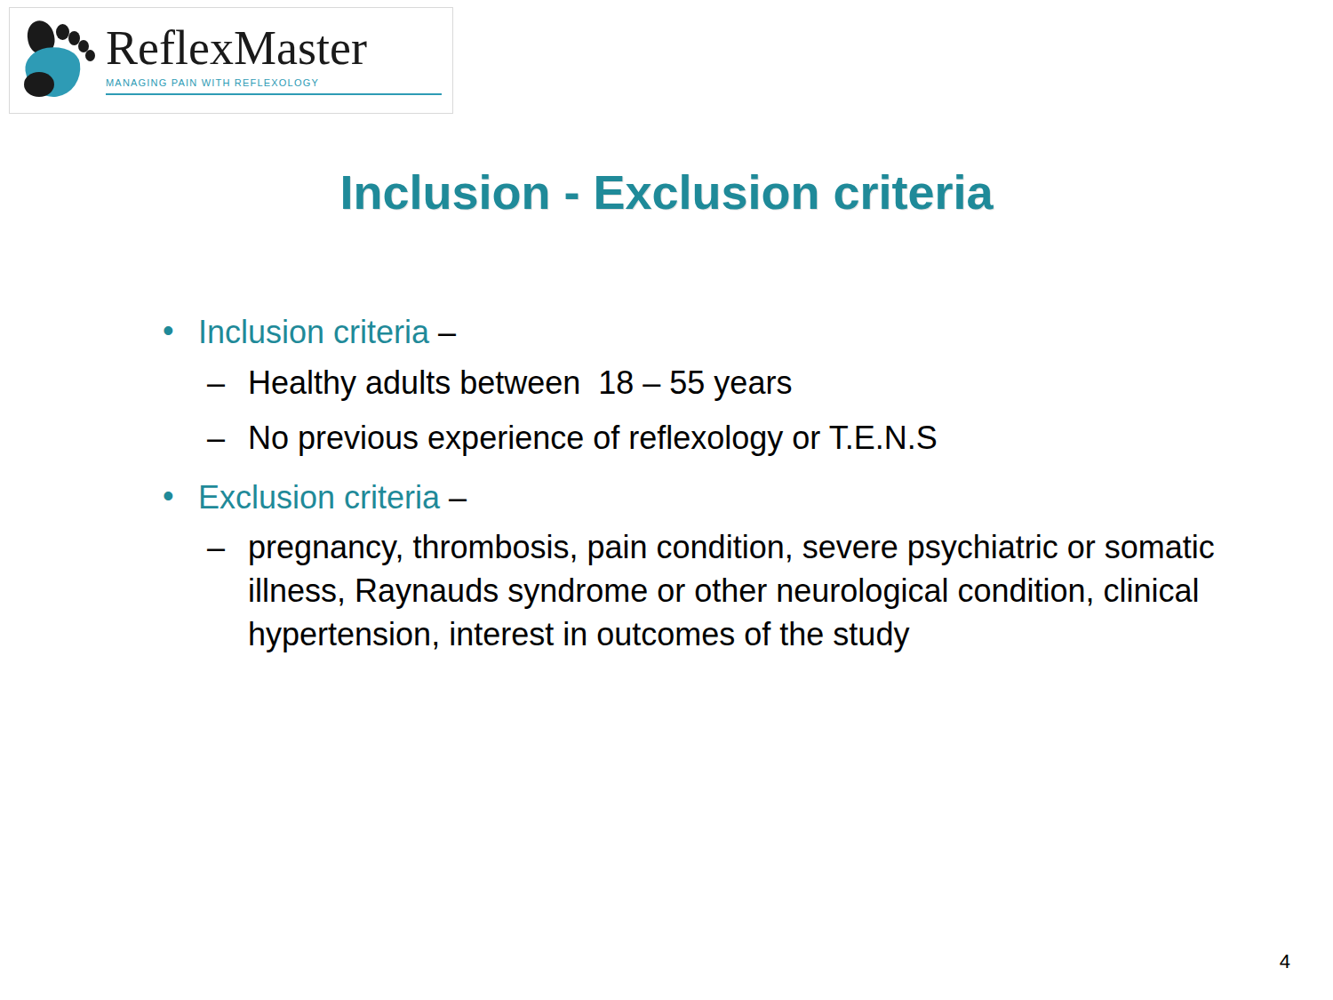Reflex Master
Managing Pain with Reflexology
Inclusion - Exclusion criteria
Inclusion criteria –
Healthy adults between 18 – 55 years
No previous experience of reflexology or T.E.N.S
Exclusion criteria –
pregnancy, thrombosis, pain condition, severe psychiatric or somatic illness, Raynauds syndrome or other neurological condition, clinical hypertension, interest in outcomes of the study
4